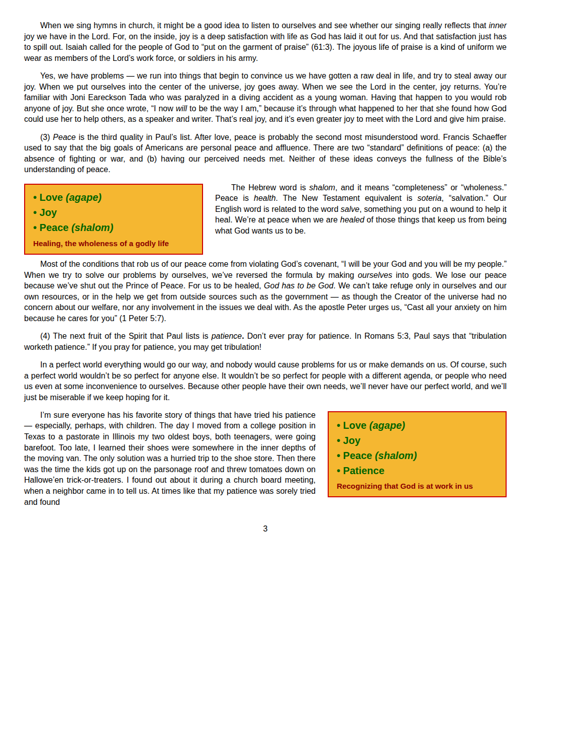When we sing hymns in church, it might be a good idea to listen to ourselves and see whether our singing really reflects that inner joy we have in the Lord. For, on the inside, joy is a deep satisfaction with life as God has laid it out for us. And that satisfaction just has to spill out. Isaiah called for the people of God to “put on the garment of praise” (61:3). The joyous life of praise is a kind of uniform we wear as members of the Lord’s work force, or soldiers in his army.
Yes, we have problems — we run into things that begin to convince us we have gotten a raw deal in life, and try to steal away our joy. When we put ourselves into the center of the universe, joy goes away. When we see the Lord in the center, joy returns. You’re familiar with Joni Eareckson Tada who was paralyzed in a diving accident as a young woman. Having that happen to you would rob anyone of joy. But she once wrote, “I now will to be the way I am,” because it’s through what happened to her that she found how God could use her to help others, as a speaker and writer. That’s real joy, and it’s even greater joy to meet with the Lord and give him praise.
(3) Peace is the third quality in Paul’s list. After love, peace is probably the second most misunderstood word. Francis Schaeffer used to say that the big goals of Americans are personal peace and affluence. There are two “standard” definitions of peace: (a) the absence of fighting or war, and (b) having our perceived needs met. Neither of these ideas conveys the fullness of the Bible’s understanding of peace.
Love (agape)
Joy
Peace (shalom)
Healing, the wholeness of a godly life
The Hebrew word is shalom, and it means “completeness” or “wholeness.” Peace is health. The New Testament equivalent is soteria, “salvation.” Our English word is related to the word salve, something you put on a wound to help it heal. We’re at peace when we are healed of those things that keep us from being what God wants us to be.
Most of the conditions that rob us of our peace come from violating God’s covenant, “I will be your God and you will be my people.” When we try to solve our problems by ourselves, we’ve reversed the formula by making ourselves into gods. We lose our peace because we’ve shut out the Prince of Peace. For us to be healed, God has to be God. We can’t take refuge only in ourselves and our own resources, or in the help we get from outside sources such as the government — as though the Creator of the universe had no concern about our welfare, nor any involvement in the issues we deal with. As the apostle Peter urges us, “Cast all your anxiety on him because he cares for you” (1 Peter 5:7).
(4) The next fruit of the Spirit that Paul lists is patience. Don’t ever pray for patience. In Romans 5:3, Paul says that “tribulation worketh patience.” If you pray for patience, you may get tribulation!
In a perfect world everything would go our way, and nobody would cause problems for us or make demands on us. Of course, such a perfect world wouldn’t be so perfect for anyone else. It wouldn’t be so perfect for people with a different agenda, or people who need us even at some inconvenience to ourselves. Because other people have their own needs, we’ll never have our perfect world, and we’ll just be miserable if we keep hoping for it.
Love (agape)
Joy
Peace (shalom)
Patience
Recognizing that God is at work in us
I’m sure everyone has his favorite story of things that have tried his patience — especially, perhaps, with children. The day I moved from a college position in Texas to a pastorate in Illinois my two oldest boys, both teenagers, were going barefoot. Too late, I learned their shoes were somewhere in the inner depths of the moving van. The only solution was a hurried trip to the shoe store. Then there was the time the kids got up on the parsonage roof and threw tomatoes down on Hallowe’en trick-or-treaters. I found out about it during a church board meeting, when a neighbor came in to tell us. At times like that my patience was sorely tried and found
3